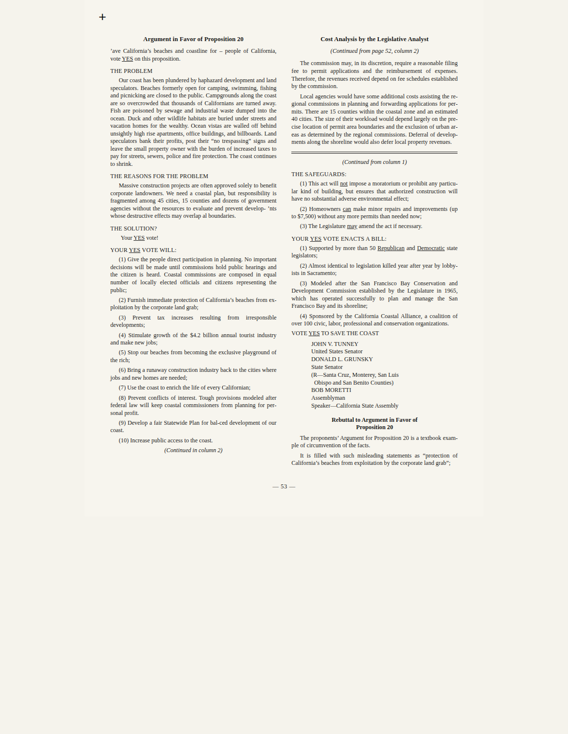+
Argument in Favor of Proposition 20
’ave California’s beaches and coastline for – people of California, vote YES on this proposition.
THE PROBLEM
Our coast has been plundered by haphazard development and land speculators. Beaches formerly open for camping, swimming, fishing and picnicking are closed to the public. Campgrounds along the coast are so overcrowded that thousands of Californians are turned away. Fish are poisoned by sewage and industrial waste dumped into the ocean. Duck and other wildlife habitats are buried under streets and vacation homes for the wealthy. Ocean vistas are walled off behind unsightly high rise apartments, office buildings, and billboards. Land speculators bank their profits, post their “no trespassing” signs and leave the small property owner with the burden of increased taxes to pay for streets, sewers, police and fire protection. The coast continues to shrink.
THE REASONS FOR THE PROBLEM
Massive construction projects are often approved solely to benefit corporate landowners. We need a coastal plan, but responsibility is fragmented among 45 cities, 15 counties and dozens of government agencies without the resources to evaluate and prevent develop‑ ’nts whose destructive effects may overlap al boundaries.
THE SOLUTION?
Your YES vote!
YOUR YES VOTE WILL:
(1) Give the people direct participation in planning. No important decisions will be made until commissions hold public hearings and the citizen is heard. Coastal commissions are composed in equal number of locally elected officials and citizens representing the public;
(2) Furnish immediate protection of California’s beaches from exploitation by the corporate land grab;
(3) Prevent tax increases resulting from irresponsible developments;
(4) Stimulate growth of the $4.2 billion annual tourist industry and make new jobs;
(5) Stop our beaches from becoming the exclusive playground of the rich;
(6) Bring a runaway construction industry back to the cities where jobs and new homes are needed;
(7) Use the coast to enrich the life of every Californian;
(8) Prevent conflicts of interest. Tough provisions modeled after federal law will keep coastal commissioners from planning for personal profit.
(9) Develop a fair Statewide Plan for bal‑ced development of our coast.
(10) Increase public access to the coast.
(Continued in column 2)
Cost Analysis by the Legislative Analyst
(Continued from page 52, column 2)
The commission may, in its discretion, require a reasonable filing fee to permit applications and the reimbursement of expenses. Therefore, the revenues received depend on fee schedules established by the commission.
Local agencies would have some additional costs assisting the regional commissions in planning and forwarding applications for permits. There are 15 counties within the coastal zone and an estimated 40 cities. The size of their workload would depend largely on the precise location of permit area boundaries and the exclusion of urban areas as determined by the regional commissions. Deferral of developments along the shoreline would also defer local property revenues.
(Continued from column 1)
THE SAFEGUARDS:
(1) This act will not impose a moratorium or prohibit any particular kind of building, but ensures that authorized construction will have no substantial adverse environmental effect;
(2) Homeowners can make minor repairs and improvements (up to $7,500) without any more permits than needed now;
(3) The Legislature may amend the act if necessary.
YOUR YES VOTE ENACTS A BILL:
(1) Supported by more than 50 Republican and Democratic state legislators;
(2) Almost identical to legislation killed year after year by lobbyists in Sacramento;
(3) Modeled after the San Francisco Bay Conservation and Development Commission established by the Legislature in 1965, which has operated successfully to plan and manage the San Francisco Bay and its shoreline;
(4) Sponsored by the California Coastal Alliance, a coalition of over 100 civic, labor, professional and conservation organizations.
VOTE YES TO SAVE THE COAST
JOHN V. TUNNEY
United States Senator
DONALD L. GRUNSKY
State Senator
(R—Santa Cruz, Monterey, San Luis
Obispo and San Benito Counties)
BOB MORETTI
Assemblyman
Speaker—California State Assembly
Rebuttal to Argument in Favor of
Proposition 20
The proponents’ Argument for Proposition 20 is a textbook example of circumvention of the facts.
It is filled with such misleading statements as “protection of California’s beaches from exploitation by the corporate land grab”;
— 53 —